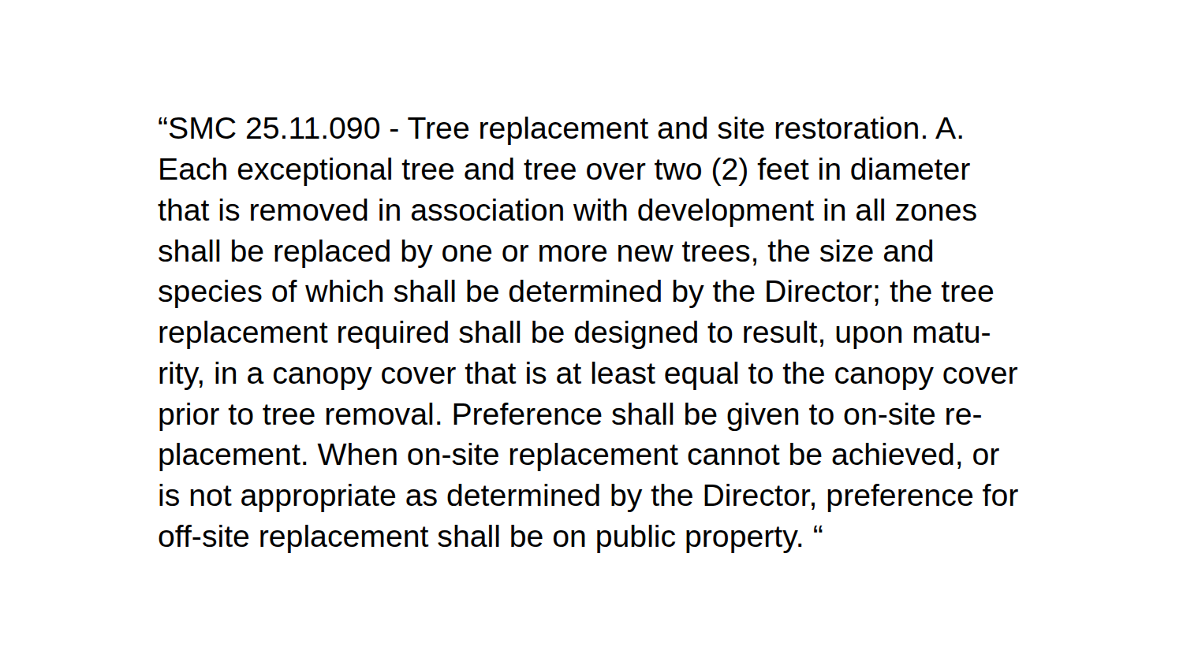“SMC 25.11.090 - Tree replacement and site restoration. A. Each exceptional tree and tree over two (2) feet in diameter that is removed in association with development in all zones shall be replaced by one or more new trees, the size and species of which shall be determined by the Director; the tree replacement required shall be designed to result, upon maturity, in a canopy cover that is at least equal to the canopy cover prior to tree removal. Preference shall be given to on-site replacement. When on-site replacement cannot be achieved, or is not appropriate as determined by the Director, preference for off-site replacement shall be on public property. “